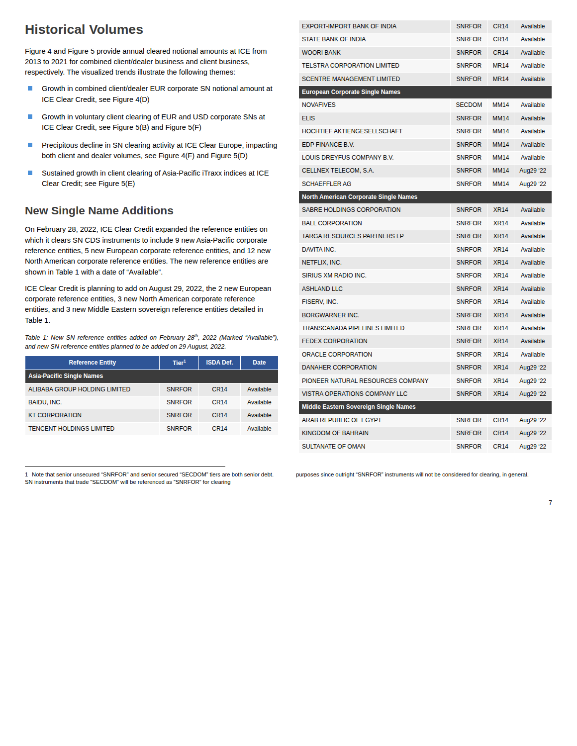Historical Volumes
Figure 4 and Figure 5 provide annual cleared notional amounts at ICE from 2013 to 2021 for combined client/dealer business and client business, respectively. The visualized trends illustrate the following themes:
Growth in combined client/dealer EUR corporate SN notional amount at ICE Clear Credit, see Figure 4(D)
Growth in voluntary client clearing of EUR and USD corporate SNs at ICE Clear Credit, see Figure 5(B) and Figure 5(F)
Precipitous decline in SN clearing activity at ICE Clear Europe, impacting both client and dealer volumes, see Figure 4(F) and Figure 5(D)
Sustained growth in client clearing of Asia-Pacific iTraxx indices at ICE Clear Credit; see Figure 5(E)
New Single Name Additions
On February 28, 2022, ICE Clear Credit expanded the reference entities on which it clears SN CDS instruments to include 9 new Asia-Pacific corporate reference entities, 5 new European corporate reference entities, and 12 new North American corporate reference entities. The new reference entities are shown in Table 1 with a date of “Available”.
ICE Clear Credit is planning to add on August 29, 2022, the 2 new European corporate reference entities, 3 new North American corporate reference entities, and 3 new Middle Eastern sovereign reference entities detailed in Table 1.
Table 1: New SN reference entities added on February 28th, 2022 (Marked “Available”), and new SN reference entities planned to be added on 29 August, 2022.
| Reference Entity | Tier 1 | ISDA Def. | Date |
| --- | --- | --- | --- |
| Asia-Pacific Single Names |
| ALIBABA GROUP HOLDING LIMITED | SNRFOR | CR14 | Available |
| BAIDU, INC. | SNRFOR | CR14 | Available |
| KT CORPORATION | SNRFOR | CR14 | Available |
| TENCENT HOLDINGS LIMITED | SNRFOR | CR14 | Available |
| EXPORT-IMPORT BANK OF INDIA | SNRFOR | CR14 | Available |
| STATE BANK OF INDIA | SNRFOR | CR14 | Available |
| WOORI BANK | SNRFOR | CR14 | Available |
| TELSTRA CORPORATION LIMITED | SNRFOR | MR14 | Available |
| SCENTRE MANAGEMENT LIMITED | SNRFOR | MR14 | Available |
| European Corporate Single Names |
| NOVAFIVES | SECDOM | MM14 | Available |
| ELIS | SNRFOR | MM14 | Available |
| HOCHTIEF AKTIENGESELLSCHAFT | SNRFOR | MM14 | Available |
| EDP FINANCE B.V. | SNRFOR | MM14 | Available |
| LOUIS DREYFUS COMPANY B.V. | SNRFOR | MM14 | Available |
| CELLNEX TELECOM, S.A. | SNRFOR | MM14 | Aug29 ‘22 |
| SCHAEFFLER AG | SNRFOR | MM14 | Aug29 ‘22 |
| North American Corporate Single Names |
| SABRE HOLDINGS CORPORATION | SNRFOR | XR14 | Available |
| BALL CORPORATION | SNRFOR | XR14 | Available |
| TARGA RESOURCES PARTNERS LP | SNRFOR | XR14 | Available |
| DAVITA INC. | SNRFOR | XR14 | Available |
| NETFLIX, INC. | SNRFOR | XR14 | Available |
| SIRIUS XM RADIO INC. | SNRFOR | XR14 | Available |
| ASHLAND LLC | SNRFOR | XR14 | Available |
| FISERV, INC. | SNRFOR | XR14 | Available |
| BORGWARNER INC. | SNRFOR | XR14 | Available |
| TRANSCANADA PIPELINES LIMITED | SNRFOR | XR14 | Available |
| FEDEX CORPORATION | SNRFOR | XR14 | Available |
| ORACLE CORPORATION | SNRFOR | XR14 | Available |
| DANAHER CORPORATION | SNRFOR | XR14 | Aug29 ‘22 |
| PIONEER NATURAL RESOURCES COMPANY | SNRFOR | XR14 | Aug29 ‘22 |
| VISTRA OPERATIONS COMPANY LLC | SNRFOR | XR14 | Aug29 ‘22 |
| Middle Eastern Sovereign Single Names |
| ARAB REPUBLIC OF EGYPT | SNRFOR | CR14 | Aug29 ‘22 |
| KINGDOM OF BAHRAIN | SNRFOR | CR14 | Aug29 ‘22 |
| SULTANATE OF OMAN | SNRFOR | CR14 | Aug29 ‘22 |
1 Note that senior unsecured “SNRFOR” and senior secured “SECDOM” tiers are both senior debt. SN instruments that trade “SECDOM” will be referenced as “SNRFOR” for clearing
purposes since outright “SNRFOR” instruments will not be considered for clearing, in general.
7